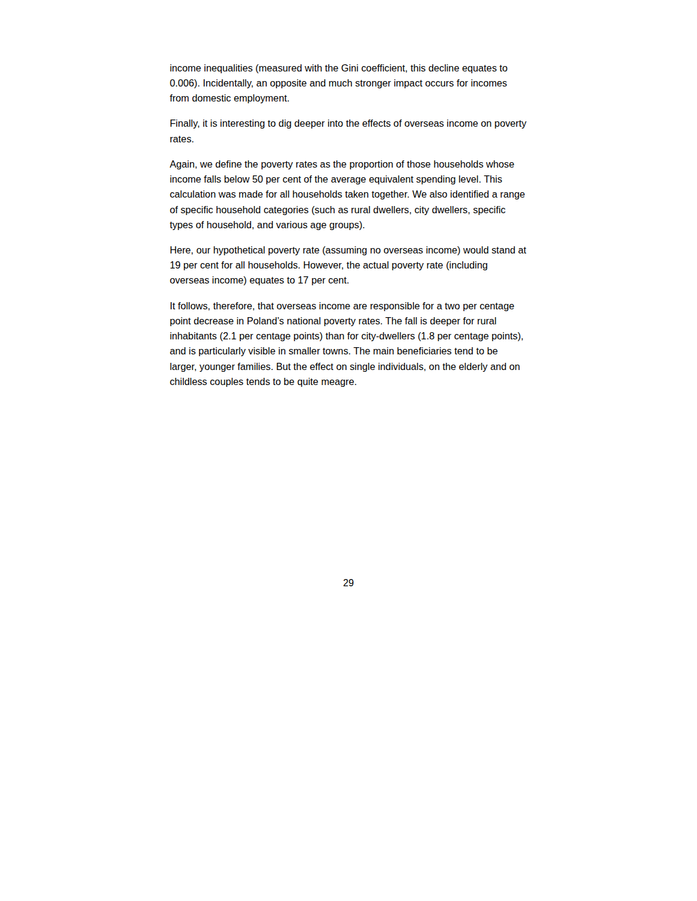income inequalities (measured with the Gini coefficient, this decline equates to 0.006). Incidentally, an opposite and much stronger impact occurs for incomes from domestic employment.
Finally, it is interesting to dig deeper into the effects of overseas income on poverty rates.
Again, we define the poverty rates as the proportion of those households whose income falls below 50 per cent of the average equivalent spending level. This calculation was made for all households taken together. We also identified a range of specific household categories (such as rural dwellers, city dwellers, specific types of household, and various age groups).
Here, our hypothetical poverty rate (assuming no overseas income) would stand at 19 per cent for all households. However, the actual poverty rate (including overseas income) equates to 17 per cent.
It follows, therefore, that overseas income are responsible for a two per centage point decrease in Poland’s national poverty rates. The fall is deeper for rural inhabitants (2.1 per centage points) than for city-dwellers (1.8 per centage points), and is particularly visible in smaller towns. The main beneficiaries tend to be larger, younger families. But the effect on single individuals, on the elderly and on childless couples tends to be quite meagre.
29